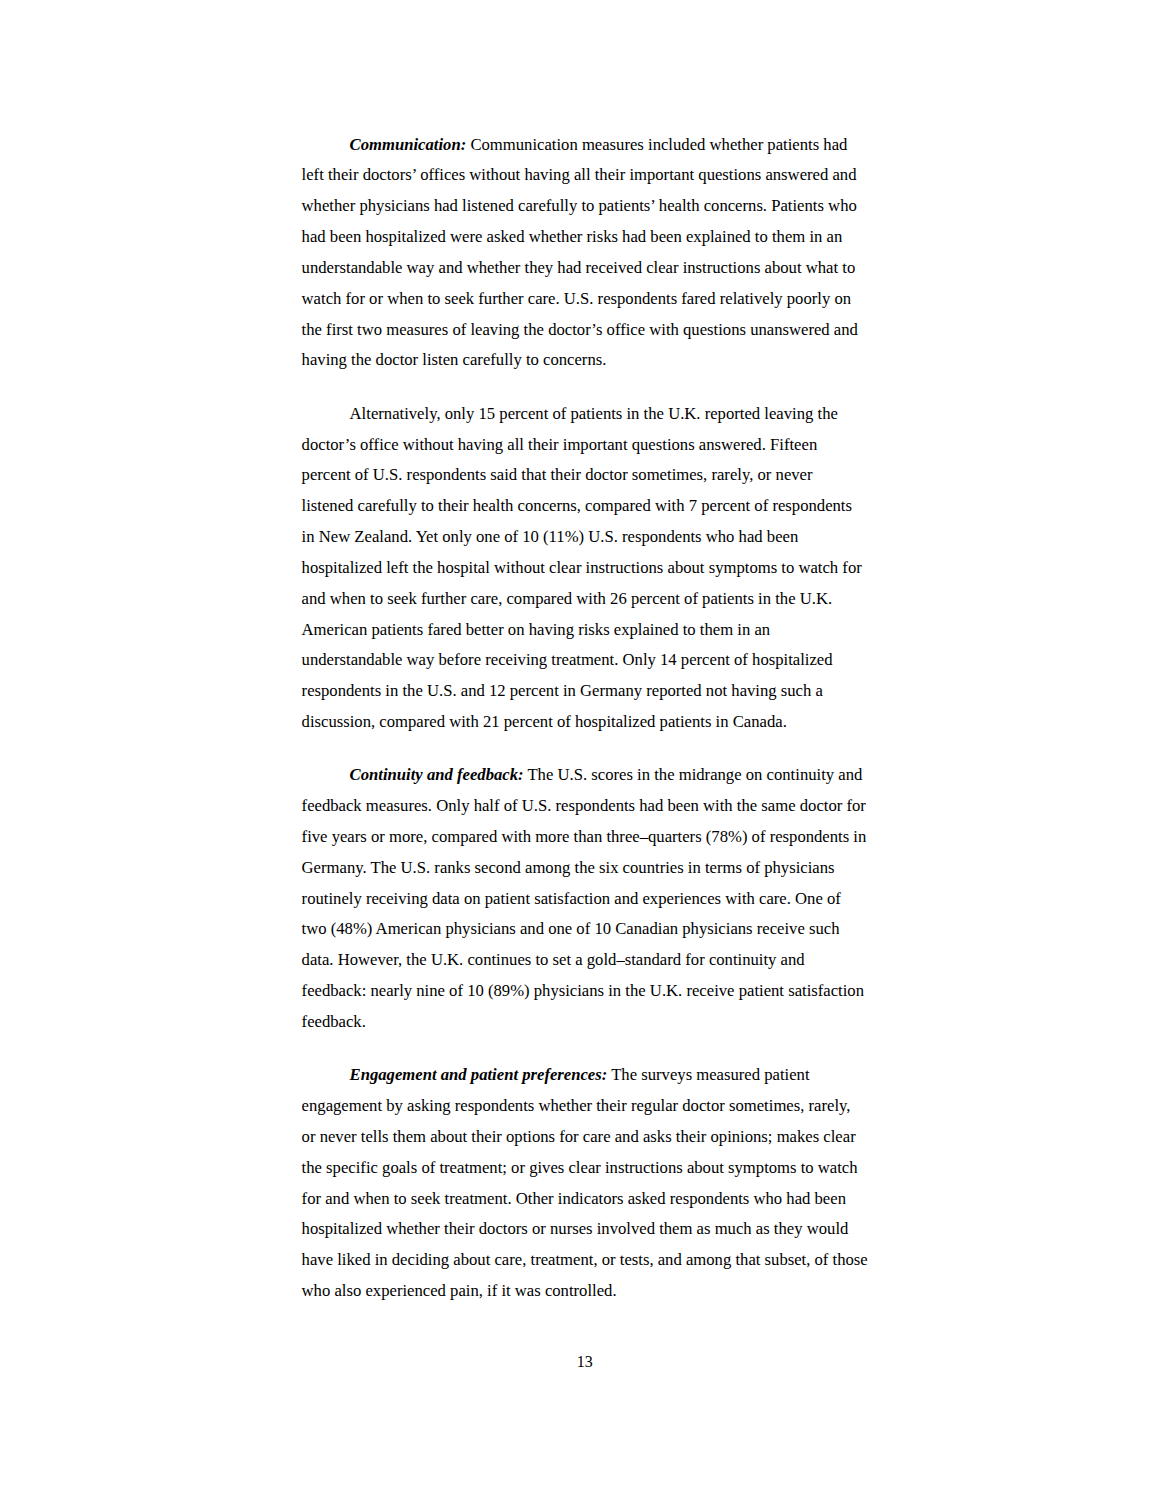Communication: Communication measures included whether patients had left their doctors’ offices without having all their important questions answered and whether physicians had listened carefully to patients’ health concerns. Patients who had been hospitalized were asked whether risks had been explained to them in an understandable way and whether they had received clear instructions about what to watch for or when to seek further care. U.S. respondents fared relatively poorly on the first two measures of leaving the doctor’s office with questions unanswered and having the doctor listen carefully to concerns.
Alternatively, only 15 percent of patients in the U.K. reported leaving the doctor’s office without having all their important questions answered. Fifteen percent of U.S. respondents said that their doctor sometimes, rarely, or never listened carefully to their health concerns, compared with 7 percent of respondents in New Zealand. Yet only one of 10 (11%) U.S. respondents who had been hospitalized left the hospital without clear instructions about symptoms to watch for and when to seek further care, compared with 26 percent of patients in the U.K. American patients fared better on having risks explained to them in an understandable way before receiving treatment. Only 14 percent of hospitalized respondents in the U.S. and 12 percent in Germany reported not having such a discussion, compared with 21 percent of hospitalized patients in Canada.
Continuity and feedback: The U.S. scores in the midrange on continuity and feedback measures. Only half of U.S. respondents had been with the same doctor for five years or more, compared with more than three–quarters (78%) of respondents in Germany. The U.S. ranks second among the six countries in terms of physicians routinely receiving data on patient satisfaction and experiences with care. One of two (48%) American physicians and one of 10 Canadian physicians receive such data. However, the U.K. continues to set a gold–standard for continuity and feedback: nearly nine of 10 (89%) physicians in the U.K. receive patient satisfaction feedback.
Engagement and patient preferences: The surveys measured patient engagement by asking respondents whether their regular doctor sometimes, rarely, or never tells them about their options for care and asks their opinions; makes clear the specific goals of treatment; or gives clear instructions about symptoms to watch for and when to seek treatment. Other indicators asked respondents who had been hospitalized whether their doctors or nurses involved them as much as they would have liked in deciding about care, treatment, or tests, and among that subset, of those who also experienced pain, if it was controlled.
13